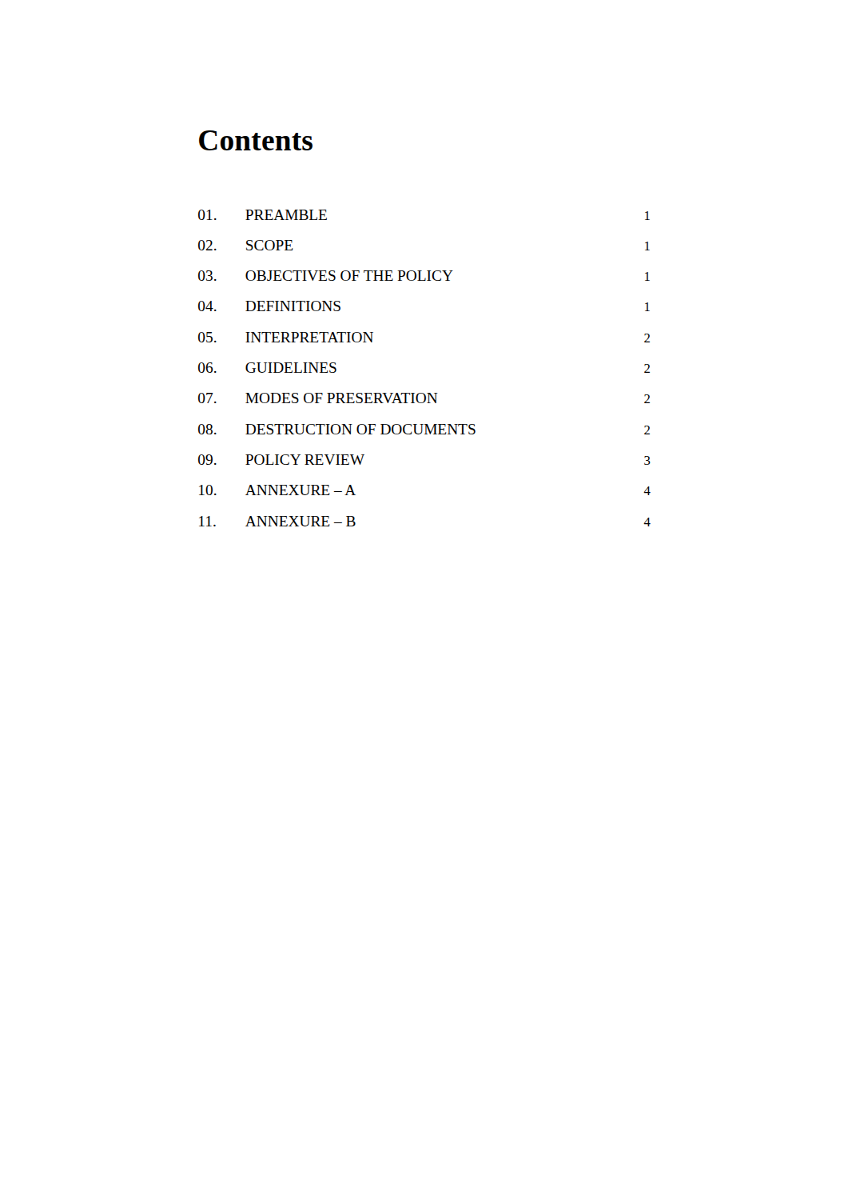Contents
| 01. | PREAMBLE | 1 |
| 02. | SCOPE | 1 |
| 03. | OBJECTIVES OF THE POLICY | 1 |
| 04. | DEFINITIONS | 1 |
| 05. | INTERPRETATION | 2 |
| 06. | GUIDELINES | 2 |
| 07. | MODES OF PRESERVATION | 2 |
| 08. | DESTRUCTION OF DOCUMENTS | 2 |
| 09. | POLICY REVIEW | 3 |
| 10. | ANNEXURE – A | 4 |
| 11. | ANNEXURE – B | 4 |